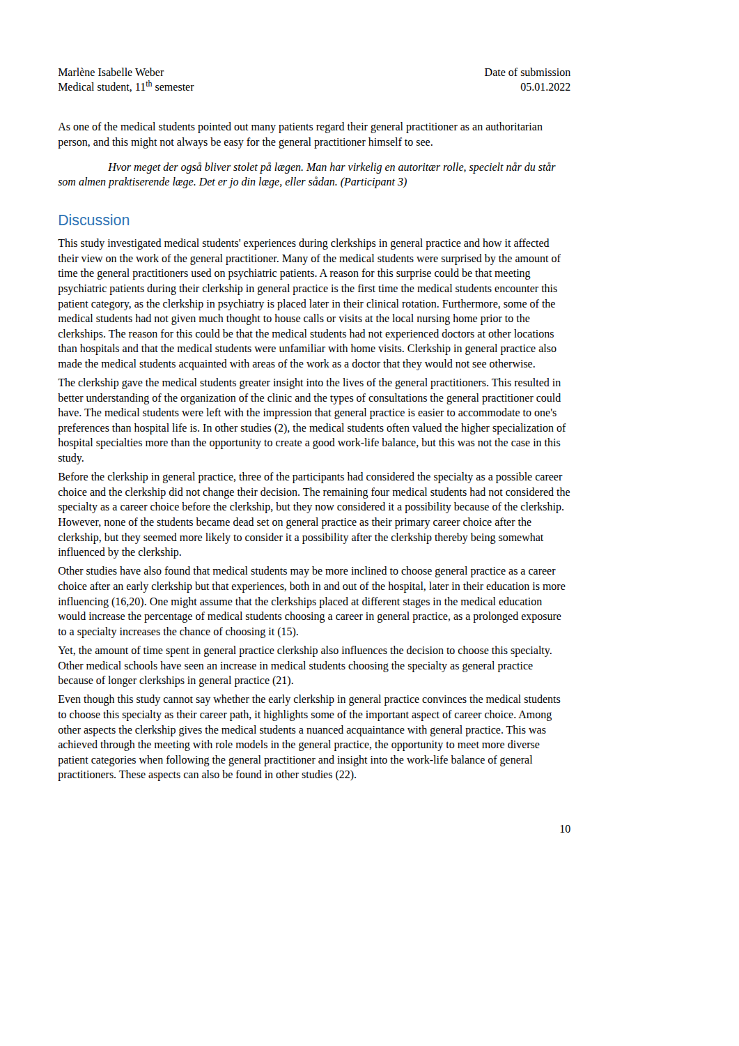Marlène Isabelle Weber
Medical student, 11th semester
Date of submission
05.01.2022
As one of the medical students pointed out many patients regard their general practitioner as an authoritarian person, and this might not always be easy for the general practitioner himself to see.
Hvor meget der også bliver stolet på lægen. Man har virkelig en autoritær rolle, specielt når du står som almen praktiserende læge. Det er jo din læge, eller sådan. (Participant 3)
Discussion
This study investigated medical students' experiences during clerkships in general practice and how it affected their view on the work of the general practitioner. Many of the medical students were surprised by the amount of time the general practitioners used on psychiatric patients. A reason for this surprise could be that meeting psychiatric patients during their clerkship in general practice is the first time the medical students encounter this patient category, as the clerkship in psychiatry is placed later in their clinical rotation. Furthermore, some of the medical students had not given much thought to house calls or visits at the local nursing home prior to the clerkships. The reason for this could be that the medical students had not experienced doctors at other locations than hospitals and that the medical students were unfamiliar with home visits. Clerkship in general practice also made the medical students acquainted with areas of the work as a doctor that they would not see otherwise.
The clerkship gave the medical students greater insight into the lives of the general practitioners. This resulted in better understanding of the organization of the clinic and the types of consultations the general practitioner could have. The medical students were left with the impression that general practice is easier to accommodate to one's preferences than hospital life is. In other studies (2), the medical students often valued the higher specialization of hospital specialties more than the opportunity to create a good work-life balance, but this was not the case in this study.
Before the clerkship in general practice, three of the participants had considered the specialty as a possible career choice and the clerkship did not change their decision. The remaining four medical students had not considered the specialty as a career choice before the clerkship, but they now considered it a possibility because of the clerkship. However, none of the students became dead set on general practice as their primary career choice after the clerkship, but they seemed more likely to consider it a possibility after the clerkship thereby being somewhat influenced by the clerkship.
Other studies have also found that medical students may be more inclined to choose general practice as a career choice after an early clerkship but that experiences, both in and out of the hospital, later in their education is more influencing (16,20). One might assume that the clerkships placed at different stages in the medical education would increase the percentage of medical students choosing a career in general practice, as a prolonged exposure to a specialty increases the chance of choosing it (15).
Yet, the amount of time spent in general practice clerkship also influences the decision to choose this specialty. Other medical schools have seen an increase in medical students choosing the specialty as general practice because of longer clerkships in general practice (21).
Even though this study cannot say whether the early clerkship in general practice convinces the medical students to choose this specialty as their career path, it highlights some of the important aspect of career choice. Among other aspects the clerkship gives the medical students a nuanced acquaintance with general practice. This was achieved through the meeting with role models in the general practice, the opportunity to meet more diverse patient categories when following the general practitioner and insight into the work-life balance of general practitioners. These aspects can also be found in other studies (22).
10